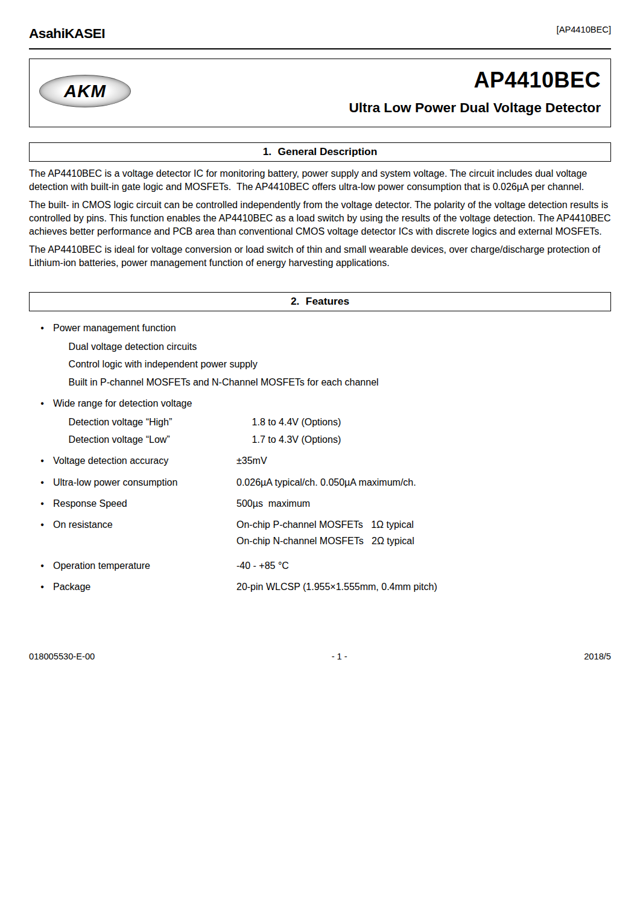AsahiKASEI
[AP4410BEC]
AKM
AP4410BEC
Ultra Low Power Dual Voltage Detector
1. General Description
The AP4410BEC is a voltage detector IC for monitoring battery, power supply and system voltage. The circuit includes dual voltage detection with built-in gate logic and MOSFETs. The AP4410BEC offers ultra-low power consumption that is 0.026µA per channel.
The built- in CMOS logic circuit can be controlled independently from the voltage detector. The polarity of the voltage detection results is controlled by pins. This function enables the AP4410BEC as a load switch by using the results of the voltage detection. The AP4410BEC achieves better performance and PCB area than conventional CMOS voltage detector ICs with discrete logics and external MOSFETs.
The AP4410BEC is ideal for voltage conversion or load switch of thin and small wearable devices, over charge/discharge protection of Lithium-ion batteries, power management function of energy harvesting applications.
2. Features
Power management function
Dual voltage detection circuits
Control logic with independent power supply
Built in P-channel MOSFETs and N-Channel MOSFETs for each channel
Wide range for detection voltage
Detection voltage “High” 1.8 to 4.4V (Options)
Detection voltage “Low” 1.7 to 4.3V (Options)
Voltage detection accuracy ±35mV
Ultra-low power consumption 0.026µA typical/ch. 0.050µA maximum/ch.
Response Speed 500µs maximum
On resistance
On-chip P-channel MOSFETs 1Ω typical
On-chip N-channel MOSFETs 2Ω typical
Operation temperature -40 - +85 °C
Package 20-pin WLCSP (1.955×1.555mm, 0.4mm pitch)
018005530-E-00
- 1 -
2018/5